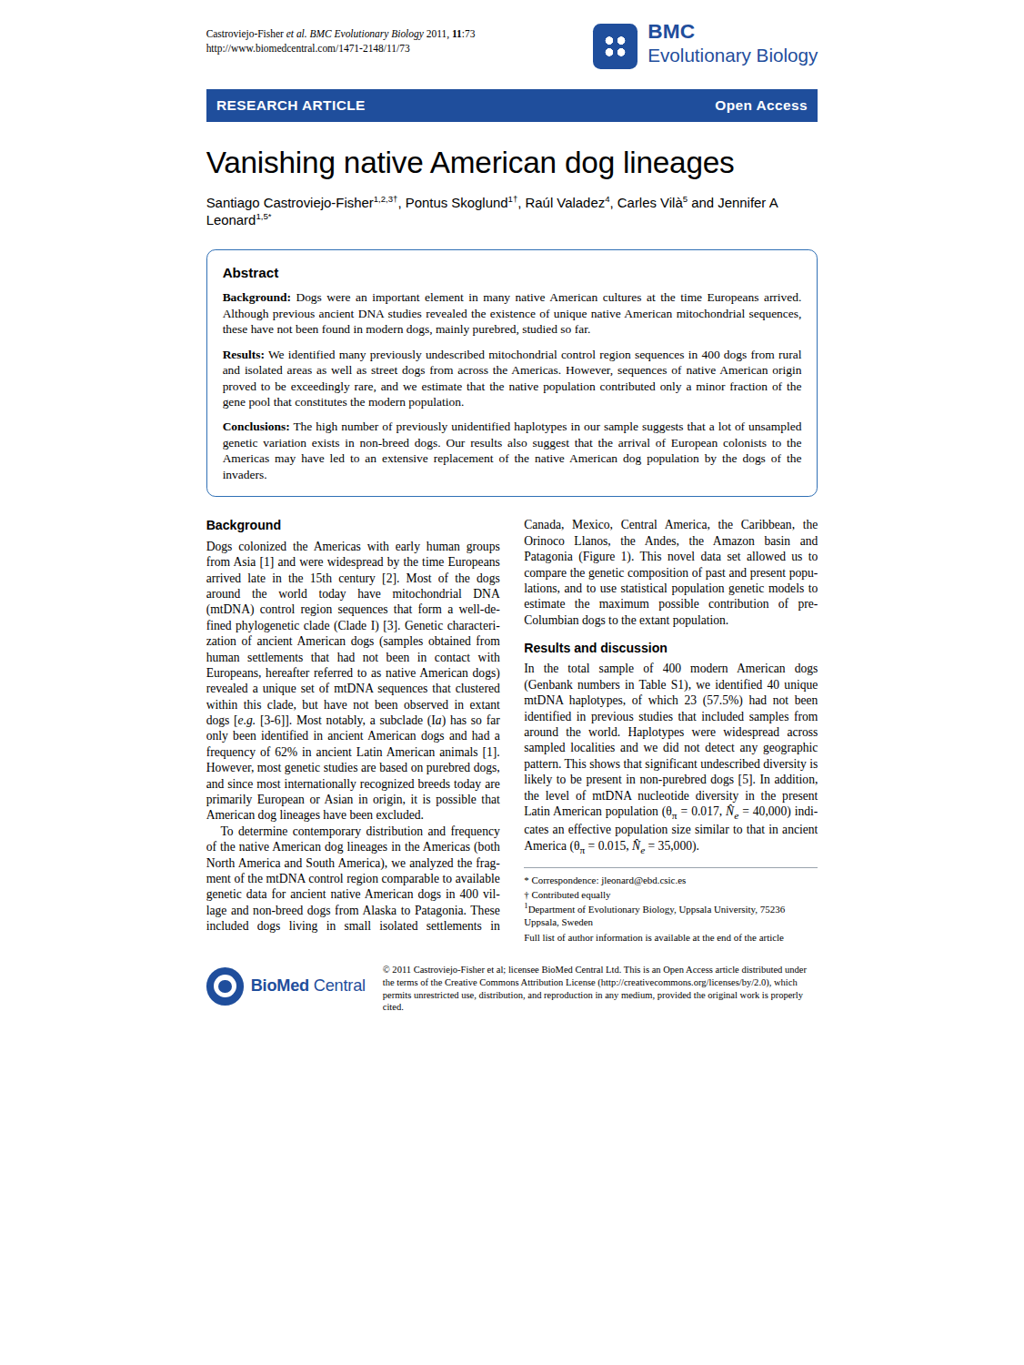Castroviejo-Fisher et al. BMC Evolutionary Biology 2011, 11:73
http://www.biomedcentral.com/1471-2148/11/73
BMC
Evolutionary Biology
RESEARCH ARTICLE
Open Access
Vanishing native American dog lineages
Santiago Castroviejo-Fisher1,2,3†, Pontus Skoglund1†, Raúl Valadez4, Carles Vilà5 and Jennifer A Leonard1,5*
Abstract
Background: Dogs were an important element in many native American cultures at the time Europeans arrived. Although previous ancient DNA studies revealed the existence of unique native American mitochondrial sequences, these have not been found in modern dogs, mainly purebred, studied so far.
Results: We identified many previously undescribed mitochondrial control region sequences in 400 dogs from rural and isolated areas as well as street dogs from across the Americas. However, sequences of native American origin proved to be exceedingly rare, and we estimate that the native population contributed only a minor fraction of the gene pool that constitutes the modern population.
Conclusions: The high number of previously unidentified haplotypes in our sample suggests that a lot of unsampled genetic variation exists in non-breed dogs. Our results also suggest that the arrival of European colonists to the Americas may have led to an extensive replacement of the native American dog population by the dogs of the invaders.
Background
Dogs colonized the Americas with early human groups from Asia [1] and were widespread by the time Europeans arrived late in the 15th century [2]. Most of the dogs around the world today have mitochondrial DNA (mtDNA) control region sequences that form a well-defined phylogenetic clade (Clade I) [3]. Genetic characterization of ancient American dogs (samples obtained from human settlements that had not been in contact with Europeans, hereafter referred to as native American dogs) revealed a unique set of mtDNA sequences that clustered within this clade, but have not been observed in extant dogs [e.g. [3-6]]. Most notably, a subclade (Ia) has so far only been identified in ancient American dogs and had a frequency of 62% in ancient Latin American animals [1]. However, most genetic studies are based on purebred dogs, and since most internationally recognized breeds today are primarily European or Asian in origin, it is possible that American dog lineages have been excluded.
To determine contemporary distribution and frequency of the native American dog lineages in the Americas (both North America and South America), we analyzed the fragment of the mtDNA control region comparable to available genetic data for ancient native American dogs in 400 village and non-breed dogs from Alaska to Patagonia. These included dogs living in small isolated settlements in Canada, Mexico, Central America, the Caribbean, the Orinoco Llanos, the Andes, the Amazon basin and Patagonia (Figure 1). This novel data set allowed us to compare the genetic composition of past and present populations, and to use statistical population genetic models to estimate the maximum possible contribution of pre-Columbian dogs to the extant population.
Results and discussion
In the total sample of 400 modern American dogs (Genbank numbers in Table S1), we identified 40 unique mtDNA haplotypes, of which 23 (57.5%) had not been identified in previous studies that included samples from around the world. Haplotypes were widespread across sampled localities and we did not detect any geographic pattern. This shows that significant undescribed diversity is likely to be present in non-purebred dogs [5]. In addition, the level of mtDNA nucleotide diversity in the present Latin American population (θπ = 0.017, N̂e = 40,000) indicates an effective population size similar to that in ancient America (θπ = 0.015, N̂e = 35,000).
* Correspondence: jleonard@ebd.csic.es
† Contributed equally
1Department of Evolutionary Biology, Uppsala University, 75236 Uppsala, Sweden
Full list of author information is available at the end of the article
BioMed Central
© 2011 Castroviejo-Fisher et al; licensee BioMed Central Ltd. This is an Open Access article distributed under the terms of the Creative Commons Attribution License (http://creativecommons.org/licenses/by/2.0), which permits unrestricted use, distribution, and reproduction in any medium, provided the original work is properly cited.